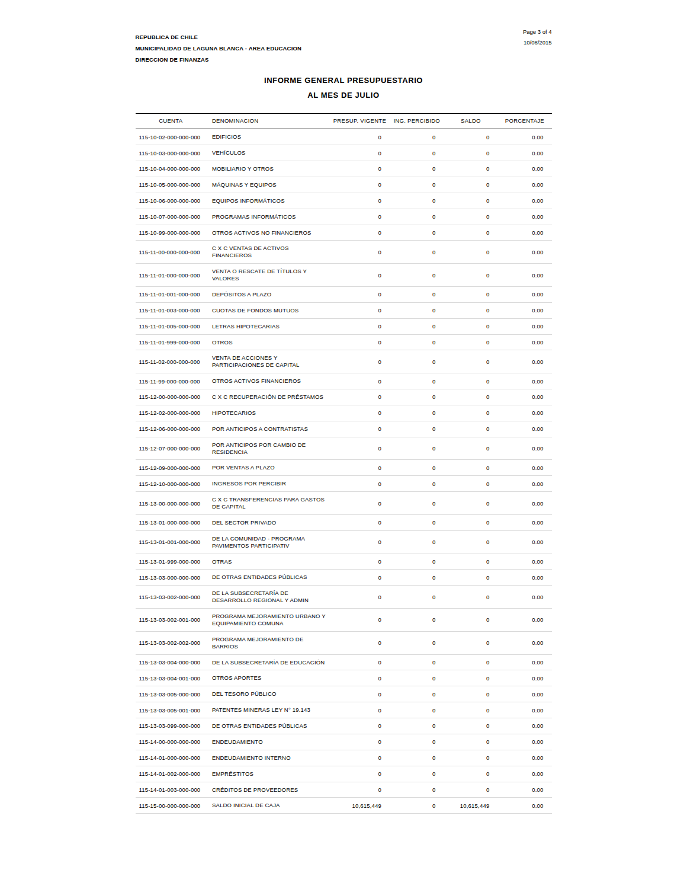Page 3 of 4
10/08/2015
REPUBLICA DE CHILE
MUNICIPALIDAD DE LAGUNA BLANCA - AREA EDUCACION
DIRECCION DE FINANZAS
INFORME GENERAL PRESUPUESTARIO
AL MES DE JULIO
| CUENTA | DENOMINACION | PRESUP. VIGENTE | ING. PERCIBIDO | SALDO | PORCENTAJE |
| --- | --- | --- | --- | --- | --- |
| 115-10-02-000-000-000 | EDIFICIOS | 0 | 0 | 0 | 0.00 |
| 115-10-03-000-000-000 | VEHÍCULOS | 0 | 0 | 0 | 0.00 |
| 115-10-04-000-000-000 | MOBILIARIO Y OTROS | 0 | 0 | 0 | 0.00 |
| 115-10-05-000-000-000 | MÁQUINAS Y EQUIPOS | 0 | 0 | 0 | 0.00 |
| 115-10-06-000-000-000 | EQUIPOS INFORMÁTICOS | 0 | 0 | 0 | 0.00 |
| 115-10-07-000-000-000 | PROGRAMAS INFORMÁTICOS | 0 | 0 | 0 | 0.00 |
| 115-10-99-000-000-000 | OTROS ACTIVOS NO FINANCIEROS | 0 | 0 | 0 | 0.00 |
| 115-11-00-000-000-000 | C X C VENTAS DE ACTIVOS FINANCIEROS | 0 | 0 | 0 | 0.00 |
| 115-11-01-000-000-000 | VENTA O RESCATE DE TÍTULOS Y VALORES | 0 | 0 | 0 | 0.00 |
| 115-11-01-001-000-000 | DEPÓSITOS A PLAZO | 0 | 0 | 0 | 0.00 |
| 115-11-01-003-000-000 | CUOTAS DE FONDOS MUTUOS | 0 | 0 | 0 | 0.00 |
| 115-11-01-005-000-000 | LETRAS HIPOTECARIAS | 0 | 0 | 0 | 0.00 |
| 115-11-01-999-000-000 | OTROS | 0 | 0 | 0 | 0.00 |
| 115-11-02-000-000-000 | VENTA DE ACCIONES Y PARTICIPACIONES DE CAPITAL | 0 | 0 | 0 | 0.00 |
| 115-11-99-000-000-000 | OTROS ACTIVOS FINANCIEROS | 0 | 0 | 0 | 0.00 |
| 115-12-00-000-000-000 | C X C RECUPERACIÓN DE PRÉSTAMOS | 0 | 0 | 0 | 0.00 |
| 115-12-02-000-000-000 | HIPOTECARIOS | 0 | 0 | 0 | 0.00 |
| 115-12-06-000-000-000 | POR ANTICIPOS A CONTRATISTAS | 0 | 0 | 0 | 0.00 |
| 115-12-07-000-000-000 | POR ANTICIPOS POR CAMBIO DE RESIDENCIA | 0 | 0 | 0 | 0.00 |
| 115-12-09-000-000-000 | POR VENTAS A PLAZO | 0 | 0 | 0 | 0.00 |
| 115-12-10-000-000-000 | INGRESOS POR PERCIBIR | 0 | 0 | 0 | 0.00 |
| 115-13-00-000-000-000 | C X C TRANSFERENCIAS PARA GASTOS DE CAPITAL | 0 | 0 | 0 | 0.00 |
| 115-13-01-000-000-000 | DEL SECTOR PRIVADO | 0 | 0 | 0 | 0.00 |
| 115-13-01-001-000-000 | DE LA COMUNIDAD - PROGRAMA PAVIMENTOS PARTICIPATIV | 0 | 0 | 0 | 0.00 |
| 115-13-01-999-000-000 | OTRAS | 0 | 0 | 0 | 0.00 |
| 115-13-03-000-000-000 | DE OTRAS ENTIDADES PÚBLICAS | 0 | 0 | 0 | 0.00 |
| 115-13-03-002-000-000 | DE LA SUBSECRETARÍA DE DESARROLLO REGIONAL Y ADMIN | 0 | 0 | 0 | 0.00 |
| 115-13-03-002-001-000 | PROGRAMA MEJORAMIENTO URBANO Y EQUIPAMIENTO COMUNA | 0 | 0 | 0 | 0.00 |
| 115-13-03-002-002-000 | PROGRAMA MEJORAMIENTO DE BARRIOS | 0 | 0 | 0 | 0.00 |
| 115-13-03-004-000-000 | DE LA SUBSECRETARÍA DE EDUCACIÓN | 0 | 0 | 0 | 0.00 |
| 115-13-03-004-001-000 | OTROS APORTES | 0 | 0 | 0 | 0.00 |
| 115-13-03-005-000-000 | DEL TESORO PÚBLICO | 0 | 0 | 0 | 0.00 |
| 115-13-03-005-001-000 | PATENTES MINERAS LEY N° 19.143 | 0 | 0 | 0 | 0.00 |
| 115-13-03-099-000-000 | DE OTRAS ENTIDADES PÚBLICAS | 0 | 0 | 0 | 0.00 |
| 115-14-00-000-000-000 | ENDEUDAMIENTO | 0 | 0 | 0 | 0.00 |
| 115-14-01-000-000-000 | ENDEUDAMIENTO INTERNO | 0 | 0 | 0 | 0.00 |
| 115-14-01-002-000-000 | EMPRÉSTITOS | 0 | 0 | 0 | 0.00 |
| 115-14-01-003-000-000 | CRÉDITOS DE PROVEEDORES | 0 | 0 | 0 | 0.00 |
| 115-15-00-000-000-000 | SALDO INICIAL DE CAJA | 10,615,449 | 0 | 10,615,449 | 0.00 |